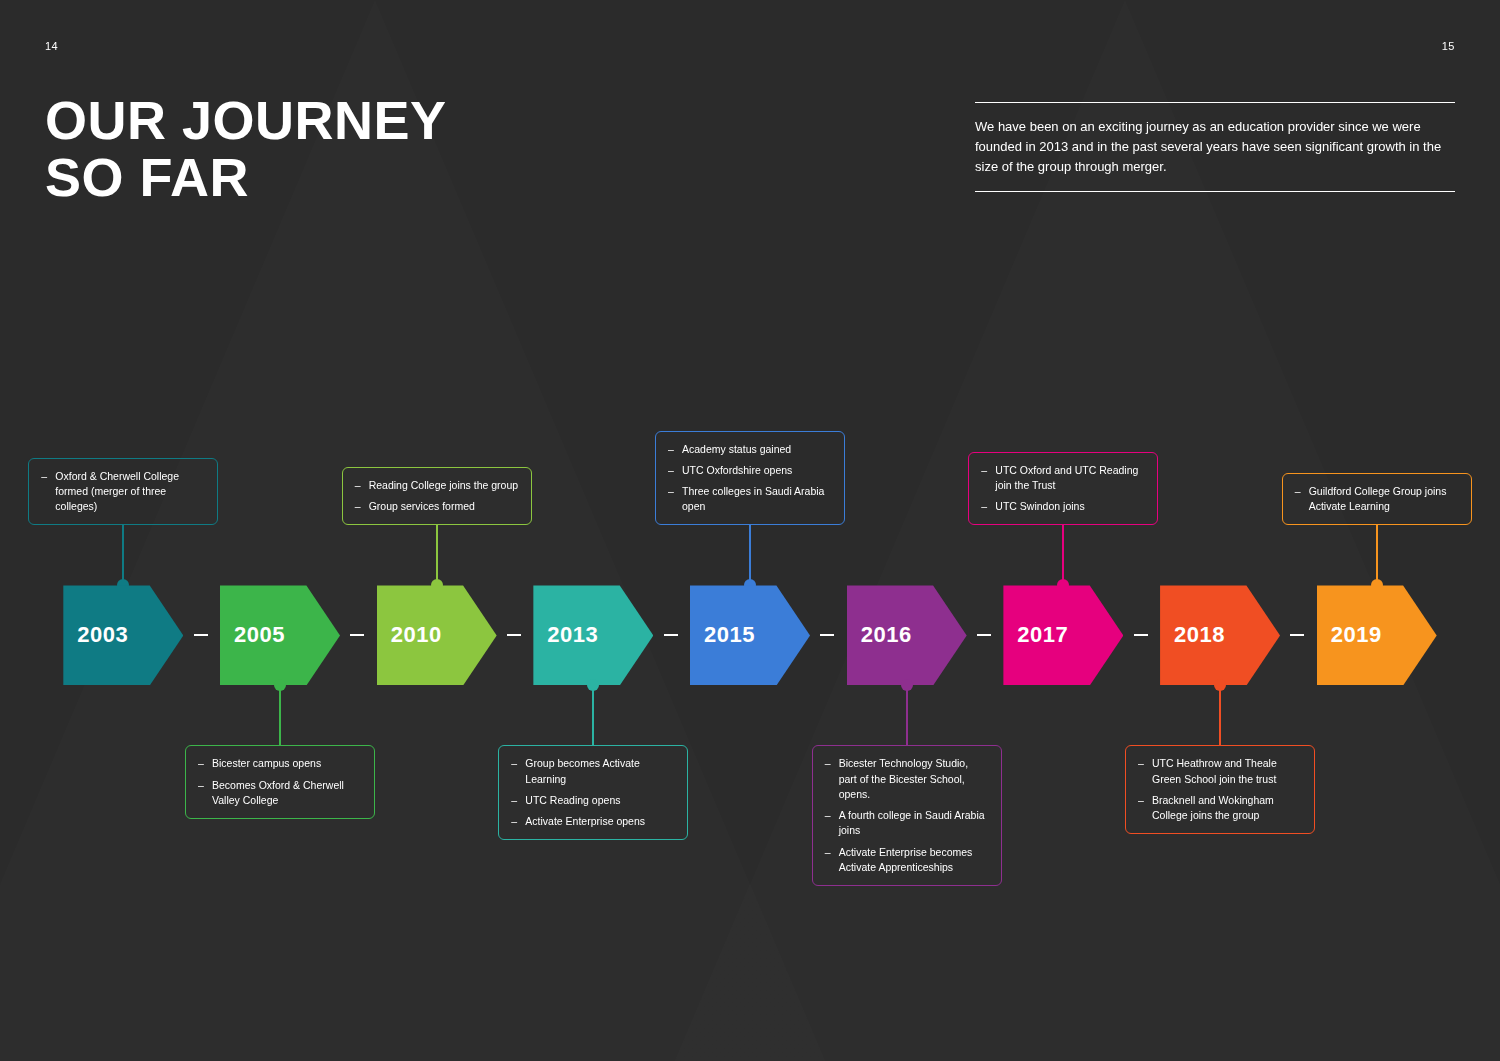14 15
Our Journey
So Far
We have been on an exciting journey as an education provider since we were founded in 2013 and in the past several years have seen significant growth in the size of the group through merger.
Oxford & Cherwell College formed (merger of three colleges)
2003
2005
Bicester campus opens
Becomes Oxford & Cherwell Valley College
Reading College joins the group
Group services formed
2010
2013
Group becomes Activate Learning
UTC Reading opens
Activate Enterprise opens
Academy status gained
UTC Oxfordshire opens
Three colleges in Saudi Arabia open
2015
2016
Bicester Technology Studio, part of the Bicester School, opens.
A fourth college in Saudi Arabia joins
Activate Enterprise becomes Activate Apprenticeships
UTC Oxford and UTC Reading join the Trust
UTC Swindon joins
2017
2018
UTC Heathrow and Theale Green School join the trust
Bracknell and Wokingham College joins the group
Guildford College Group joins Activate Learning
2019